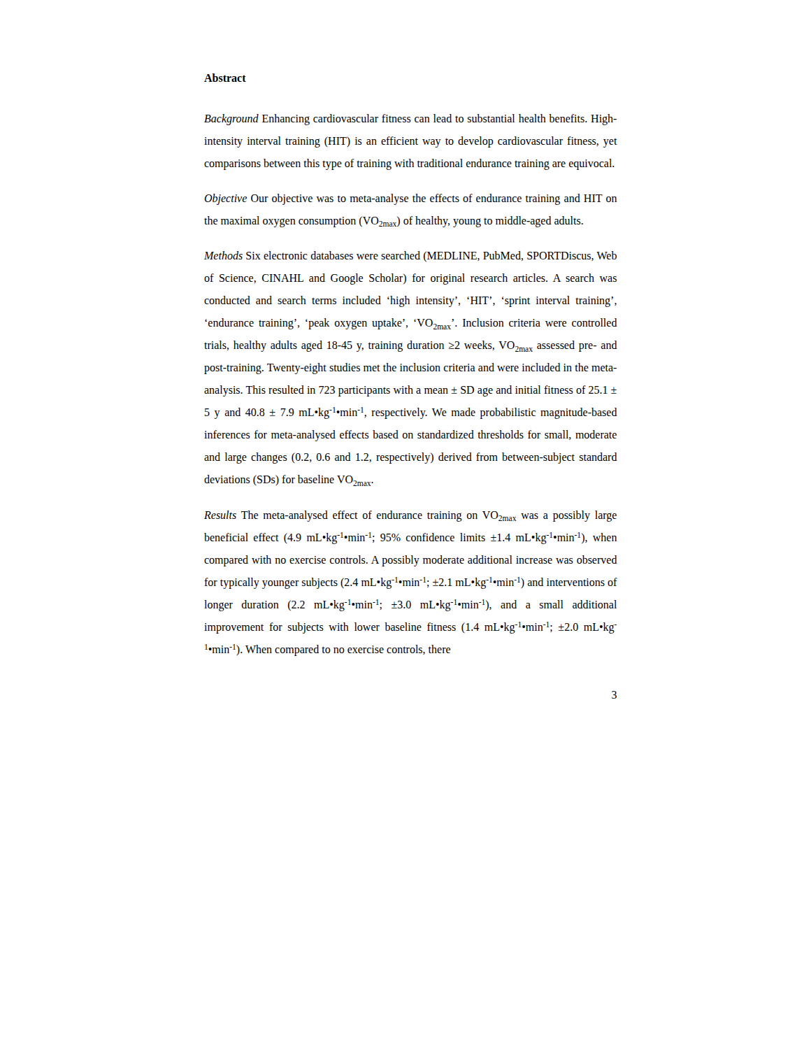Abstract
Background Enhancing cardiovascular fitness can lead to substantial health benefits. High-intensity interval training (HIT) is an efficient way to develop cardiovascular fitness, yet comparisons between this type of training with traditional endurance training are equivocal.
Objective Our objective was to meta-analyse the effects of endurance training and HIT on the maximal oxygen consumption (VO2max) of healthy, young to middle-aged adults.
Methods Six electronic databases were searched (MEDLINE, PubMed, SPORTDiscus, Web of Science, CINAHL and Google Scholar) for original research articles. A search was conducted and search terms included ‘high intensity’, ‘HIT’, ‘sprint interval training’, ‘endurance training’, ‘peak oxygen uptake’, ‘VO2max’. Inclusion criteria were controlled trials, healthy adults aged 18-45 y, training duration ≥2 weeks, VO2max assessed pre- and post-training. Twenty-eight studies met the inclusion criteria and were included in the meta-analysis. This resulted in 723 participants with a mean ± SD age and initial fitness of 25.1 ± 5 y and 40.8 ± 7.9 mL•kg-1•min-1, respectively. We made probabilistic magnitude-based inferences for meta-analysed effects based on standardized thresholds for small, moderate and large changes (0.2, 0.6 and 1.2, respectively) derived from between-subject standard deviations (SDs) for baseline VO2max.
Results The meta-analysed effect of endurance training on VO2max was a possibly large beneficial effect (4.9 mL•kg-1•min-1; 95% confidence limits ±1.4 mL•kg-1•min-1), when compared with no exercise controls. A possibly moderate additional increase was observed for typically younger subjects (2.4 mL•kg-1•min-1; ±2.1 mL•kg-1•min-1) and interventions of longer duration (2.2 mL•kg-1•min-1; ±3.0 mL•kg-1•min-1), and a small additional improvement for subjects with lower baseline fitness (1.4 mL•kg-1•min-1; ±2.0 mL•kg-1•min-1). When compared to no exercise controls, there
3